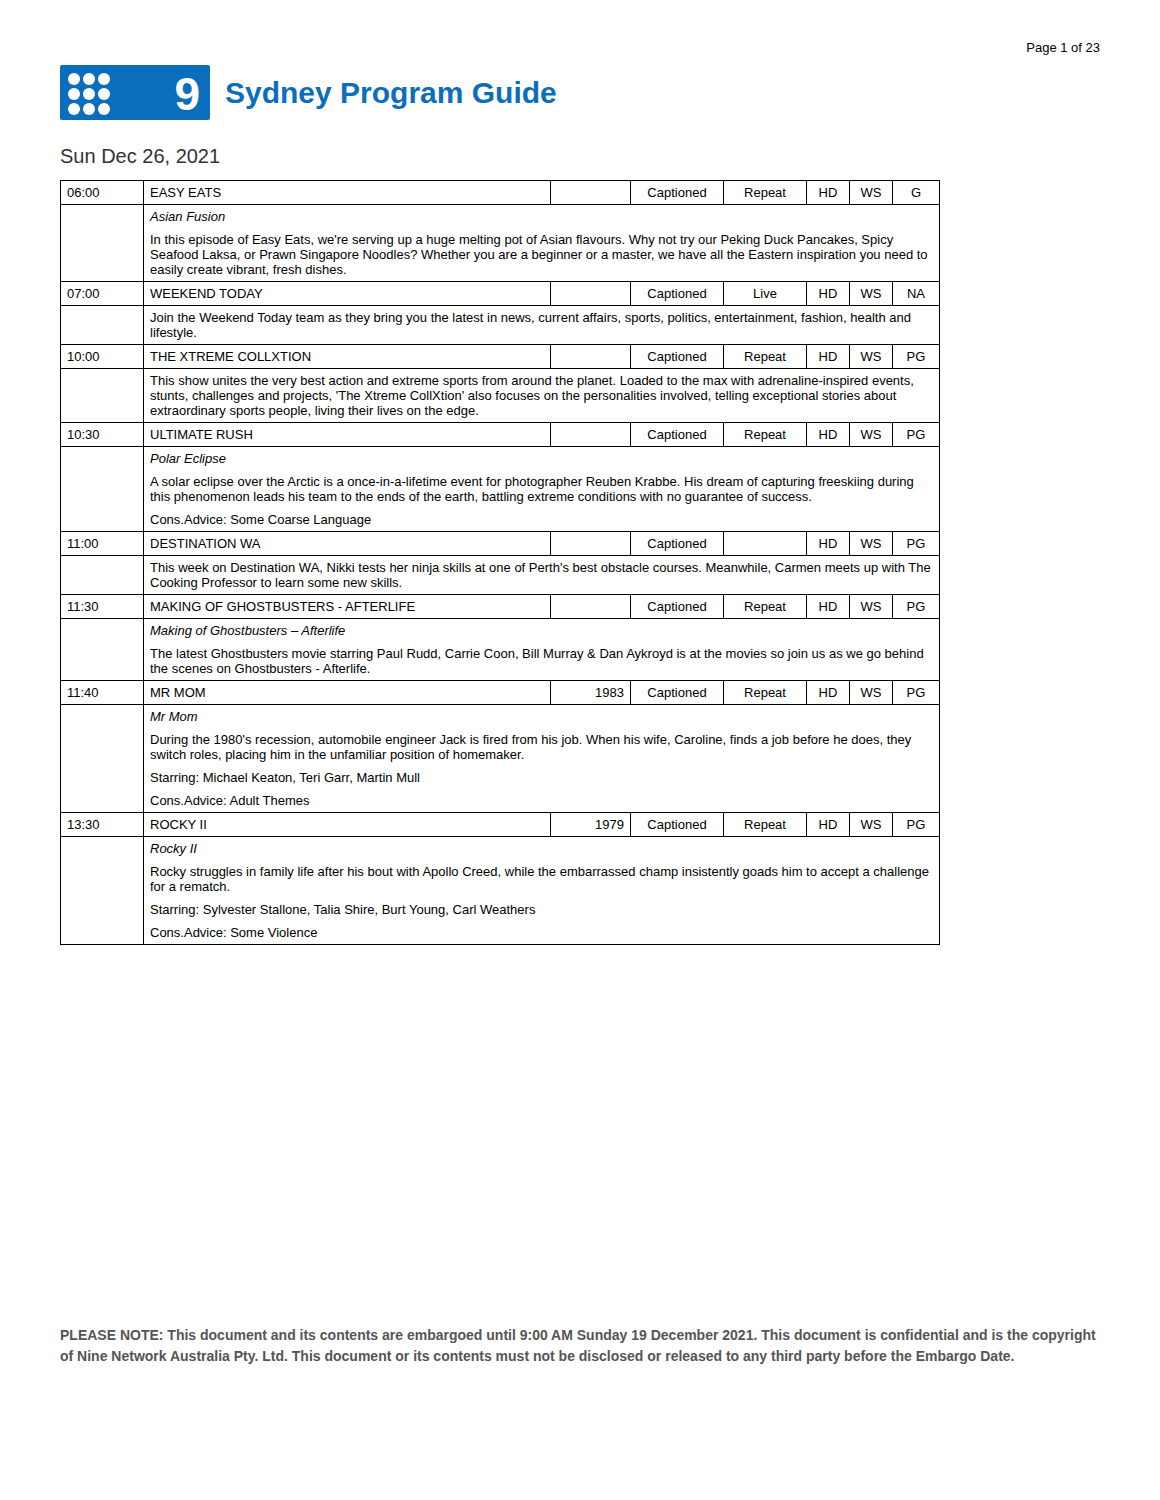Page 1 of 23
9
Sydney Program Guide
Sun Dec 26, 2021
| 06:00 | EASY EATS | | Captioned | Repeat | HD | WS | G |
| | Asian Fusion In this episode of Easy Eats, we're serving up a huge melting pot of Asian flavours. Why not try our Peking Duck Pancakes, Spicy Seafood Laksa, or Prawn Singapore Noodles? Whether you are a beginner or a master, we have all the Eastern inspiration you need to easily create vibrant, fresh dishes. |
| 07:00 | WEEKEND TODAY | | Captioned | Live | HD | WS | NA |
| | Join the Weekend Today team as they bring you the latest in news, current affairs, sports, politics, entertainment, fashion, health and lifestyle. |
| 10:00 | THE XTREME COLLXTION | | Captioned | Repeat | HD | WS | PG |
| | This show unites the very best action and extreme sports from around the planet. Loaded to the max with adrenaline-inspired events, stunts, challenges and projects, 'The Xtreme CollXtion' also focuses on the personalities involved, telling exceptional stories about extraordinary sports people, living their lives on the edge. |
| 10:30 | ULTIMATE RUSH | | Captioned | Repeat | HD | WS | PG |
| | Polar Eclipse A solar eclipse over the Arctic is a once-in-a-lifetime event for photographer Reuben Krabbe. His dream of capturing freeskiing during this phenomenon leads his team to the ends of the earth, battling extreme conditions with no guarantee of success. Cons.Advice: Some Coarse Language |
| 11:00 | DESTINATION WA | | Captioned | | HD | WS | PG |
| | This week on Destination WA, Nikki tests her ninja skills at one of Perth's best obstacle courses. Meanwhile, Carmen meets up with The Cooking Professor to learn some new skills. |
| 11:30 | MAKING OF GHOSTBUSTERS - AFTERLIFE | | Captioned | Repeat | HD | WS | PG |
| | Making of Ghostbusters – Afterlife The latest Ghostbusters movie starring Paul Rudd, Carrie Coon, Bill Murray & Dan Aykroyd is at the movies so join us as we go behind the scenes on Ghostbusters - Afterlife. |
| 11:40 | MR MOM | 1983 | Captioned | Repeat | HD | WS | PG |
| | Mr Mom During the 1980's recession, automobile engineer Jack is fired from his job. When his wife, Caroline, finds a job before he does, they switch roles, placing him in the unfamiliar position of homemaker. Starring: Michael Keaton, Teri Garr, Martin Mull Cons.Advice: Adult Themes |
| 13:30 | ROCKY II | 1979 | Captioned | Repeat | HD | WS | PG |
| | Rocky II Rocky struggles in family life after his bout with Apollo Creed, while the embarrassed champ insistently goads him to accept a challenge for a rematch. Starring: Sylvester Stallone, Talia Shire, Burt Young, Carl Weathers Cons.Advice: Some Violence |
PLEASE NOTE: This document and its contents are embargoed until 9:00 AM Sunday 19 December 2021. This document is confidential and is the copyright of Nine Network Australia Pty. Ltd. This document or its contents must not be disclosed or released to any third party before the Embargo Date.